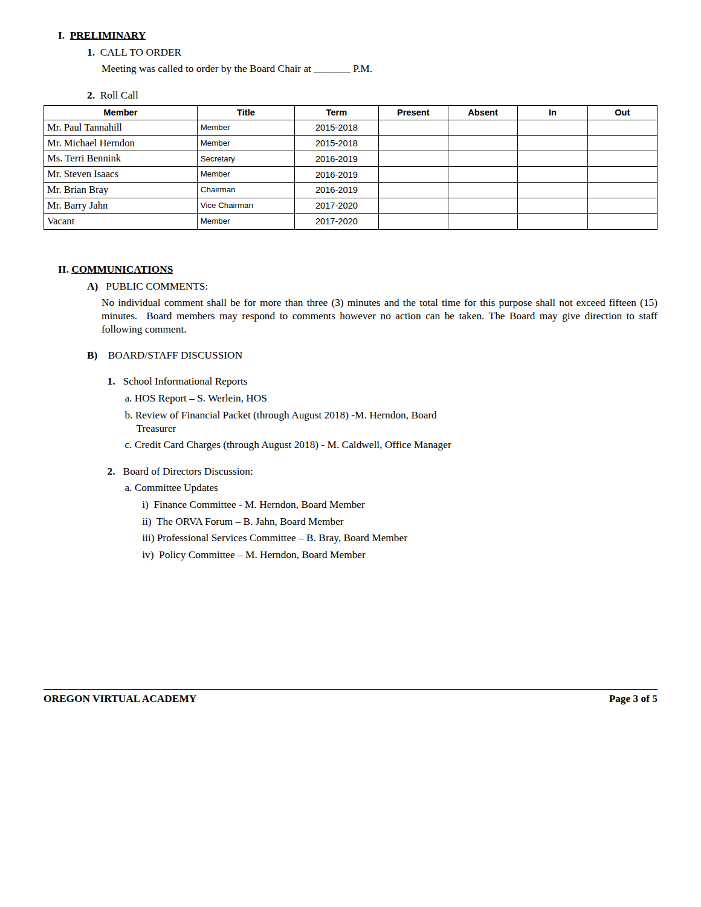I. PRELIMINARY
1. CALL TO ORDER
Meeting was called to order by the Board Chair at _______ P.M.
2. Roll Call
| Member | Title | Term | Present | Absent | In | Out |
| --- | --- | --- | --- | --- | --- | --- |
| Mr. Paul Tannahill | Member | 2015-2018 | | | | |
| Mr. Michael Herndon | Member | 2015-2018 | | | | |
| Ms. Terri Bennink | Secretary | 2016-2019 | | | | |
| Mr. Steven Isaacs | Member | 2016-2019 | | | | |
| Mr. Brian Bray | Chairman | 2016-2019 | | | | |
| Mr. Barry Jahn | Vice Chairman | 2017-2020 | | | | |
| Vacant | Member | 2017-2020 | | | | |
II. COMMUNICATIONS
A) PUBLIC COMMENTS:
No individual comment shall be for more than three (3) minutes and the total time for this purpose shall not exceed fifteen (15) minutes. Board members may respond to comments however no action can be taken. The Board may give direction to staff following comment.
B) BOARD/STAFF DISCUSSION
1. School Informational Reports
a. HOS Report – S. Werlein, HOS
b. Review of Financial Packet (through August 2018) -M. Herndon, Board
Treasurer
c. Credit Card Charges (through August 2018) - M. Caldwell, Office Manager
2. Board of Directors Discussion:
a. Committee Updates
i) Finance Committee - M. Herndon, Board Member
ii) The ORVA Forum – B. Jahn, Board Member
iii) Professional Services Committee – B. Bray, Board Member
iv) Policy Committee – M. Herndon, Board Member
OREGON VIRTUAL ACADEMY Page 3 of 5